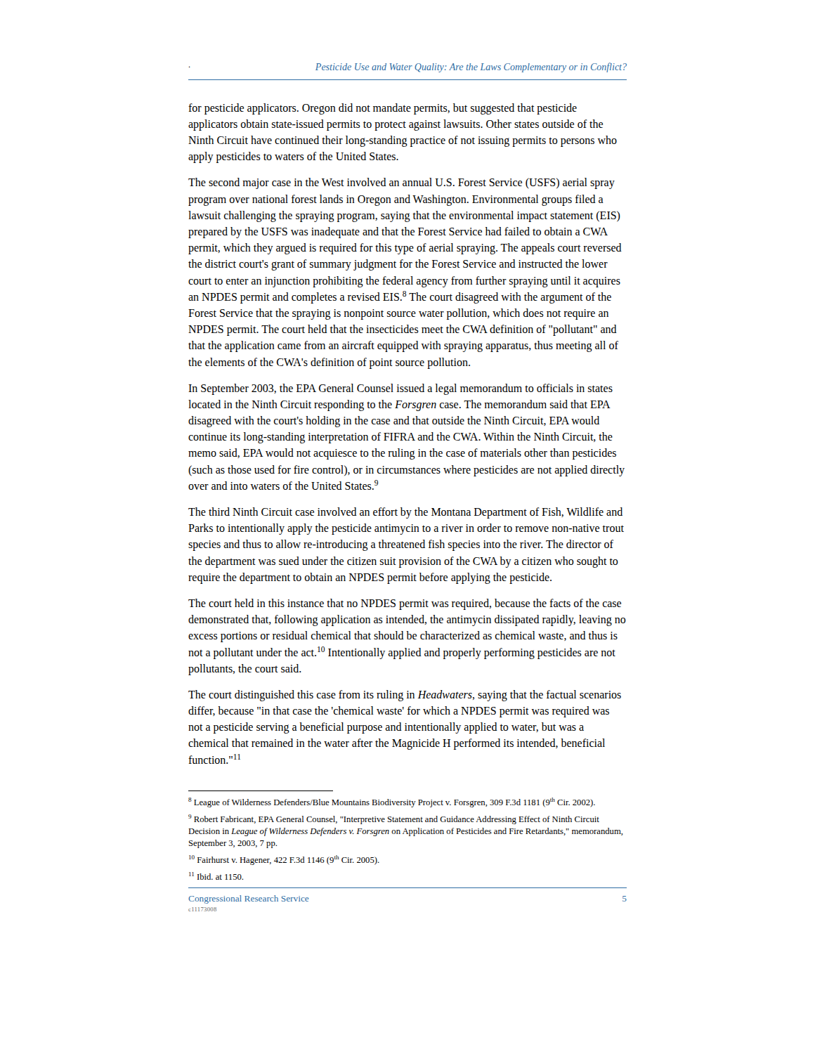. Pesticide Use and Water Quality: Are the Laws Complementary or in Conflict?
for pesticide applicators. Oregon did not mandate permits, but suggested that pesticide applicators obtain state-issued permits to protect against lawsuits. Other states outside of the Ninth Circuit have continued their long-standing practice of not issuing permits to persons who apply pesticides to waters of the United States.
The second major case in the West involved an annual U.S. Forest Service (USFS) aerial spray program over national forest lands in Oregon and Washington. Environmental groups filed a lawsuit challenging the spraying program, saying that the environmental impact statement (EIS) prepared by the USFS was inadequate and that the Forest Service had failed to obtain a CWA permit, which they argued is required for this type of aerial spraying. The appeals court reversed the district court's grant of summary judgment for the Forest Service and instructed the lower court to enter an injunction prohibiting the federal agency from further spraying until it acquires an NPDES permit and completes a revised EIS.8 The court disagreed with the argument of the Forest Service that the spraying is nonpoint source water pollution, which does not require an NPDES permit. The court held that the insecticides meet the CWA definition of "pollutant" and that the application came from an aircraft equipped with spraying apparatus, thus meeting all of the elements of the CWA's definition of point source pollution.
In September 2003, the EPA General Counsel issued a legal memorandum to officials in states located in the Ninth Circuit responding to the Forsgren case. The memorandum said that EPA disagreed with the court's holding in the case and that outside the Ninth Circuit, EPA would continue its long-standing interpretation of FIFRA and the CWA. Within the Ninth Circuit, the memo said, EPA would not acquiesce to the ruling in the case of materials other than pesticides (such as those used for fire control), or in circumstances where pesticides are not applied directly over and into waters of the United States.9
The third Ninth Circuit case involved an effort by the Montana Department of Fish, Wildlife and Parks to intentionally apply the pesticide antimycin to a river in order to remove non-native trout species and thus to allow re-introducing a threatened fish species into the river. The director of the department was sued under the citizen suit provision of the CWA by a citizen who sought to require the department to obtain an NPDES permit before applying the pesticide.
The court held in this instance that no NPDES permit was required, because the facts of the case demonstrated that, following application as intended, the antimycin dissipated rapidly, leaving no excess portions or residual chemical that should be characterized as chemical waste, and thus is not a pollutant under the act.10 Intentionally applied and properly performing pesticides are not pollutants, the court said.
The court distinguished this case from its ruling in Headwaters, saying that the factual scenarios differ, because "in that case the 'chemical waste' for which a NPDES permit was required was not a pesticide serving a beneficial purpose and intentionally applied to water, but was a chemical that remained in the water after the Magnicide H performed its intended, beneficial function."11
8 League of Wilderness Defenders/Blue Mountains Biodiversity Project v. Forsgren, 309 F.3d 1181 (9th Cir. 2002).
9 Robert Fabricant, EPA General Counsel, "Interpretive Statement and Guidance Addressing Effect of Ninth Circuit Decision in League of Wilderness Defenders v. Forsgren on Application of Pesticides and Fire Retardants," memorandum, September 3, 2003, 7 pp.
10 Fairhurst v. Hagener, 422 F.3d 1146 (9th Cir. 2005).
11 Ibid. at 1150.
Congressional Research Service 5
c11173008